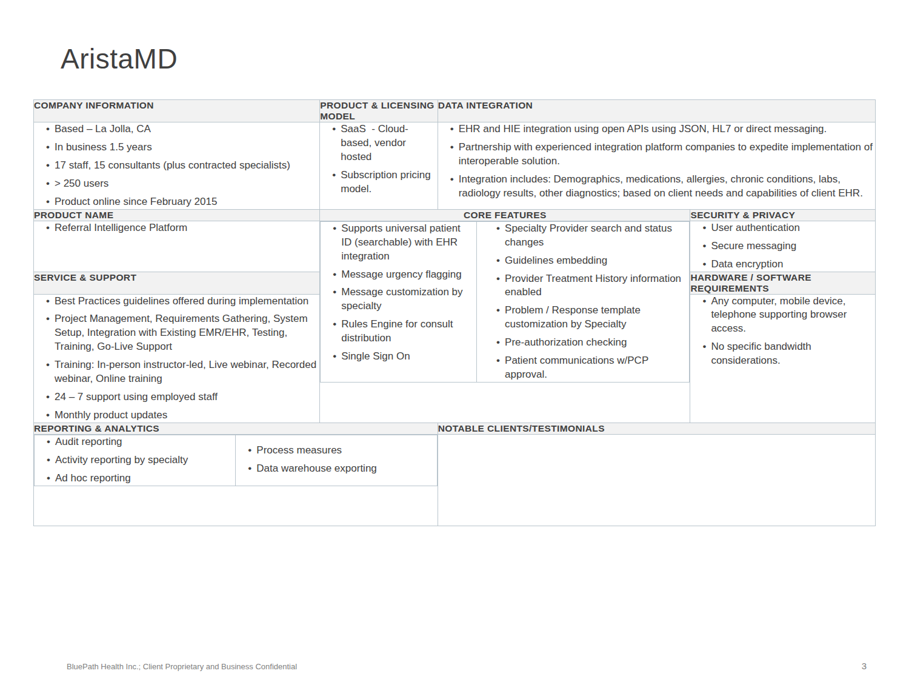AristaMD
| COMPANY INFORMATION | PRODUCT & LICENSING MODEL | DATA INTEGRATION |
| Based – La Jolla, CA In business 1.5 years 17 staff, 15 consultants (plus contracted specialists) > 250 users Product online since February 2015 | SaaS - Cloud-based, vendor hosted Subscription pricing model. | EHR and HIE integration using open APIs using JSON, HL7 or direct messaging. Partnership with experienced integration platform companies to expedite implementation of interoperable solution. Integration includes: Demographics, medications, allergies, chronic conditions, labs, radiology results, other diagnostics; based on client needs and capabilities of client EHR. |
| PRODUCT NAME | CORE FEATURES | SECURITY & PRIVACY |
| Referral Intelligence Platform | / Supports universal patient ID (searchable) with EHR integration Message urgency flagging Message customization by specialty Rules Engine for consult distribution Single Sign On / Specialty Provider search and status changes Guidelines embedding Provider Treatment History information enabled Problem / Response template customization by Specialty Pre-authorization checking Patient communications w/PCP approval. / | User authentication Secure messaging Data encryption |
| SERVICE & SUPPORT | HARDWARE / SOFTWARE REQUIREMENTS |
| Best Practices guidelines offered during implementation Project Management, Requirements Gathering, System Setup, Integration with Existing EMR/EHR, Testing, Training, Go-Live Support Training: In-person instructor-led, Live webinar, Recorded webinar, Online training 24 – 7 support using employed staff Monthly product updates | Any computer, mobile device, telephone supporting browser access. No specific bandwidth considerations. |
| REPORTING & ANALYTICS | NOTABLE CLIENTS/TESTIMONIALS |
| / Audit reporting Activity reporting by specialty Ad hoc reporting / Process measures Data warehouse exporting / | |
BluePath Health Inc.; Client Proprietary and Business Confidential
3